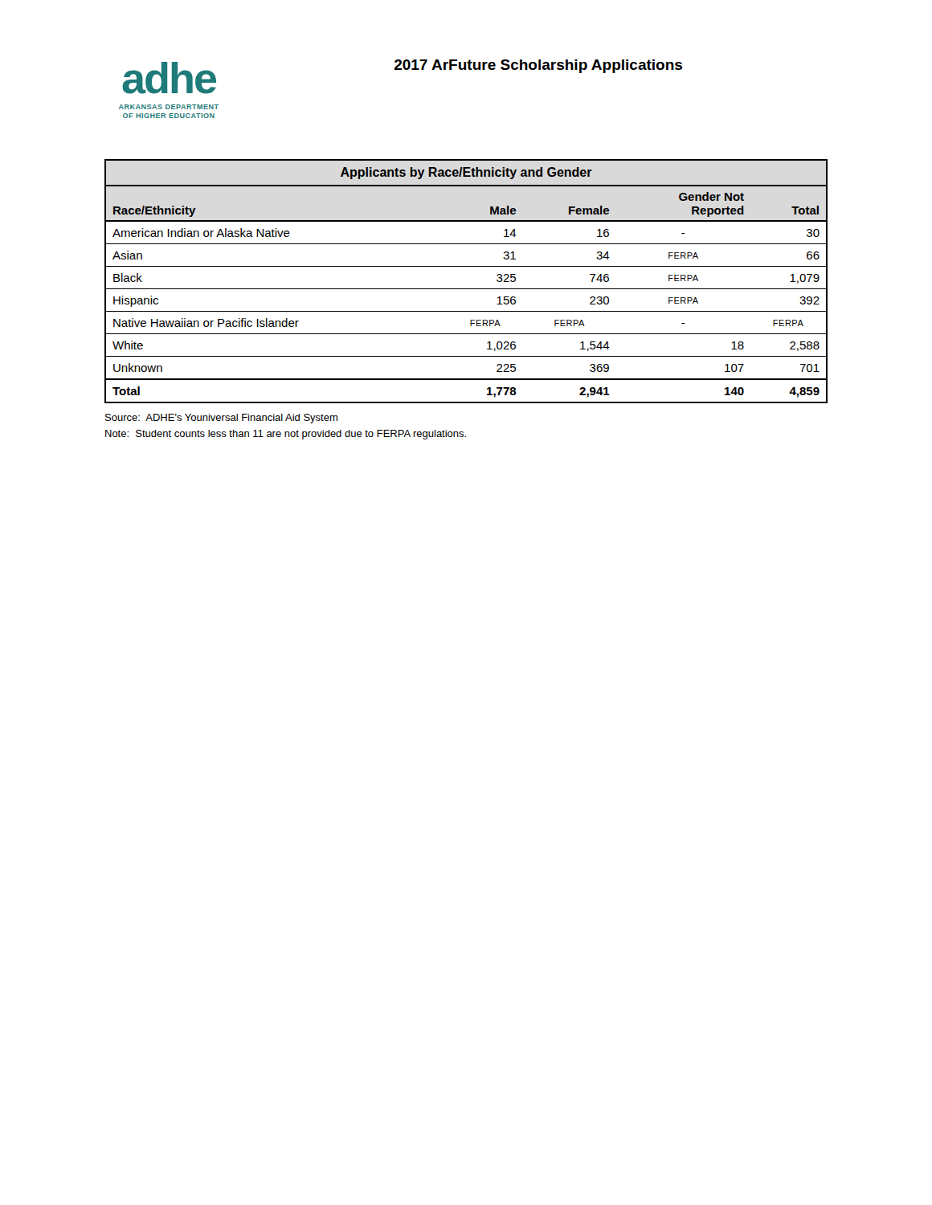adhe
ARKANSAS DEPARTMENT
OF HIGHER EDUCATION
2017 ArFuture Scholarship Applications
Applicants by Race/Ethnicity and Gender
| Race/Ethnicity | Male | Female | Gender Not Reported | Total |
| --- | --- | --- | --- | --- |
| American Indian or Alaska Native | 14 | 16 | - | 30 |
| Asian | 31 | 34 | FERPA | 66 |
| Black | 325 | 746 | FERPA | 1,079 |
| Hispanic | 156 | 230 | FERPA | 392 |
| Native Hawaiian or Pacific Islander | FERPA | FERPA | - | FERPA |
| White | 1,026 | 1,544 | 18 | 2,588 |
| Unknown | 225 | 369 | 107 | 701 |
| Total | 1,778 | 2,941 | 140 | 4,859 |
Source: ADHE's Youniversal Financial Aid System
Note: Student counts less than 11 are not provided due to FERPA regulations.